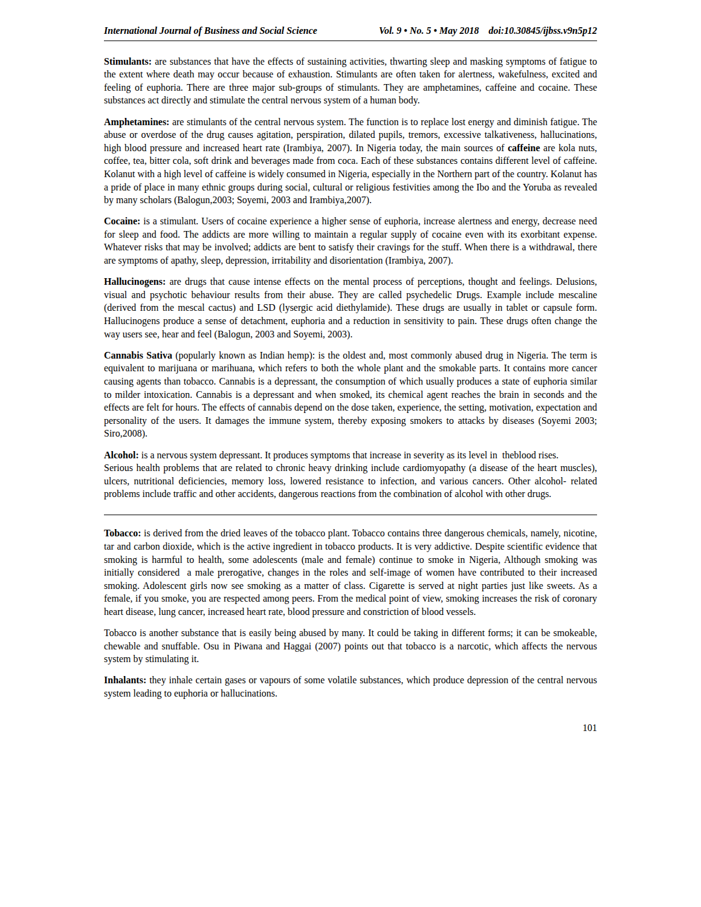International Journal of Business and Social Science Vol. 9 • No. 5 • May 2018 doi:10.30845/ijbss.v9n5p12
Stimulants: are substances that have the effects of sustaining activities, thwarting sleep and masking symptoms of fatigue to the extent where death may occur because of exhaustion. Stimulants are often taken for alertness, wakefulness, excited and feeling of euphoria. There are three major sub-groups of stimulants. They are amphetamines, caffeine and cocaine. These substances act directly and stimulate the central nervous system of a human body.
Amphetamines: are stimulants of the central nervous system. The function is to replace lost energy and diminish fatigue. The abuse or overdose of the drug causes agitation, perspiration, dilated pupils, tremors, excessive talkativeness, hallucinations, high blood pressure and increased heart rate (Irambiya, 2007). In Nigeria today, the main sources of caffeine are kola nuts, coffee, tea, bitter cola, soft drink and beverages made from coca. Each of these substances contains different level of caffeine. Kolanut with a high level of caffeine is widely consumed in Nigeria, especially in the Northern part of the country. Kolanut has a pride of place in many ethnic groups during social, cultural or religious festivities among the Ibo and the Yoruba as revealed by many scholars (Balogun,2003; Soyemi, 2003 and Irambiya,2007).
Cocaine: is a stimulant. Users of cocaine experience a higher sense of euphoria, increase alertness and energy, decrease need for sleep and food. The addicts are more willing to maintain a regular supply of cocaine even with its exorbitant expense. Whatever risks that may be involved; addicts are bent to satisfy their cravings for the stuff. When there is a withdrawal, there are symptoms of apathy, sleep, depression, irritability and disorientation (Irambiya, 2007).
Hallucinogens: are drugs that cause intense effects on the mental process of perceptions, thought and feelings. Delusions, visual and psychotic behaviour results from their abuse. They are called psychedelic Drugs. Example include mescaline (derived from the mescal cactus) and LSD (lysergic acid diethylamide). These drugs are usually in tablet or capsule form. Hallucinogens produce a sense of detachment, euphoria and a reduction in sensitivity to pain. These drugs often change the way users see, hear and feel (Balogun, 2003 and Soyemi, 2003).
Cannabis Sativa (popularly known as Indian hemp): is the oldest and, most commonly abused drug in Nigeria. The term is equivalent to marijuana or marihuana, which refers to both the whole plant and the smokable parts. It contains more cancer causing agents than tobacco. Cannabis is a depressant, the consumption of which usually produces a state of euphoria similar to milder intoxication. Cannabis is a depressant and when smoked, its chemical agent reaches the brain in seconds and the effects are felt for hours. The effects of cannabis depend on the dose taken, experience, the setting, motivation, expectation and personality of the users. It damages the immune system, thereby exposing smokers to attacks by diseases (Soyemi 2003; Siro,2008).
Alcohol: is a nervous system depressant. It produces symptoms that increase in severity as its level in theblood rises.
Serious health problems that are related to chronic heavy drinking include cardiomyopathy (a disease of the heart muscles), ulcers, nutritional deficiencies, memory loss, lowered resistance to infection, and various cancers. Other alcohol- related problems include traffic and other accidents, dangerous reactions from the combination of alcohol with other drugs.
Tobacco: is derived from the dried leaves of the tobacco plant. Tobacco contains three dangerous chemicals, namely, nicotine, tar and carbon dioxide, which is the active ingredient in tobacco products. It is very addictive. Despite scientific evidence that smoking is harmful to health, some adolescents (male and female) continue to smoke in Nigeria, Although smoking was initially considered a male prerogative, changes in the roles and self-image of women have contributed to their increased smoking. Adolescent girls now see smoking as a matter of class. Cigarette is served at night parties just like sweets. As a female, if you smoke, you are respected among peers. From the medical point of view, smoking increases the risk of coronary heart disease, lung cancer, increased heart rate, blood pressure and constriction of blood vessels.
Tobacco is another substance that is easily being abused by many. It could be taking in different forms; it can be smokeable, chewable and snuffable. Osu in Piwana and Haggai (2007) points out that tobacco is a narcotic, which affects the nervous system by stimulating it.
Inhalants: they inhale certain gases or vapours of some volatile substances, which produce depression of the central nervous system leading to euphoria or hallucinations.
101